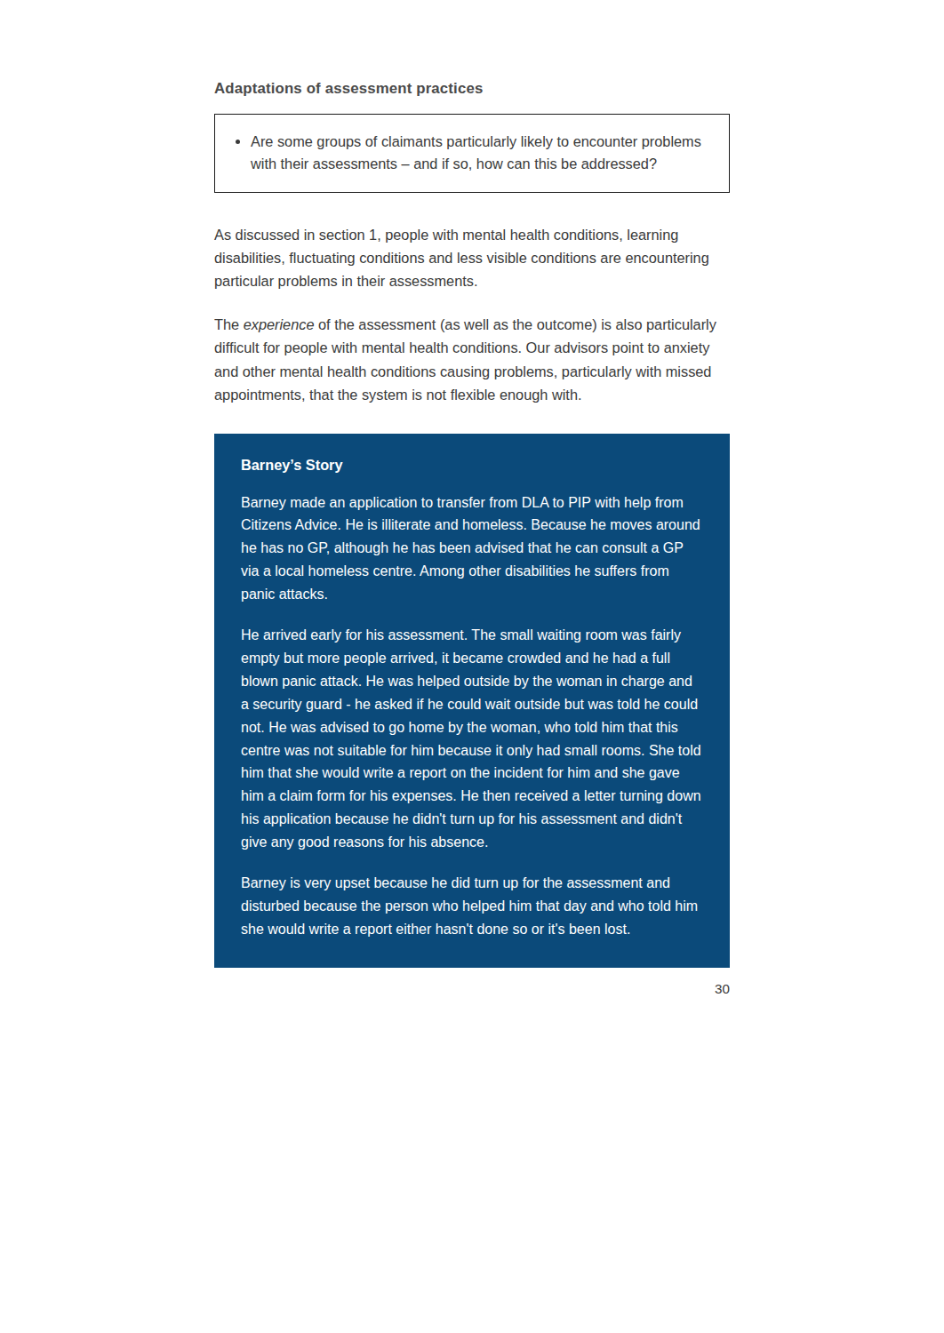Adaptations of assessment practices
Are some groups of claimants particularly likely to encounter problems with their assessments – and if so, how can this be addressed?
As discussed in section 1, people with mental health conditions, learning disabilities, fluctuating conditions and less visible conditions are encountering particular problems in their assessments.
The experience of the assessment (as well as the outcome) is also particularly difficult for people with mental health conditions. Our advisors point to anxiety and other mental health conditions causing problems, particularly with missed appointments, that the system is not flexible enough with.
Barney’s Story
Barney made an application to transfer from DLA to PIP with help from Citizens Advice. He is illiterate and homeless. Because he moves around he has no GP, although he has been advised that he can consult a GP via a local homeless centre. Among other disabilities he suffers from panic attacks.
He arrived early for his assessment. The small waiting room was fairly empty but more people arrived, it became crowded and he had a full blown panic attack. He was helped outside by the woman in charge and a security guard - he asked if he could wait outside but was told he could not. He was advised to go home by the woman, who told him that this centre was not suitable for him because it only had small rooms. She told him that she would write a report on the incident for him and she gave him a claim form for his expenses. He then received a letter turning down his application because he didn't turn up for his assessment and didn't give any good reasons for his absence.
Barney is very upset because he did turn up for the assessment and disturbed because the person who helped him that day and who told him she would write a report either hasn't done so or it's been lost.
30